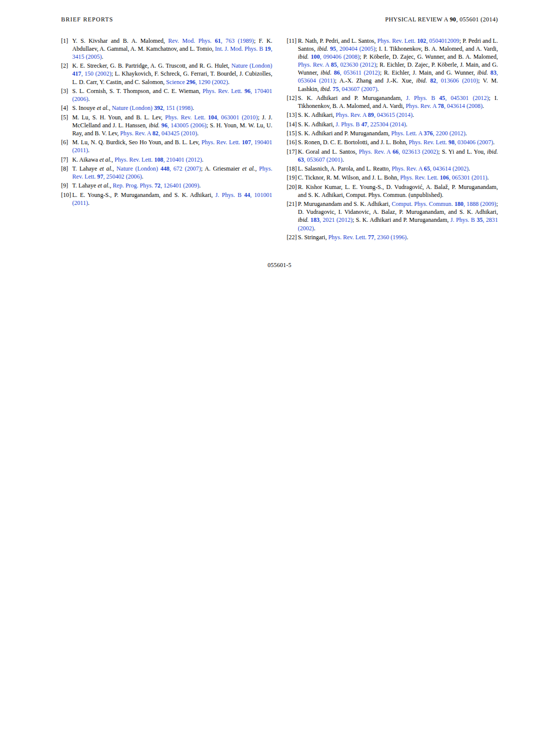Brief Reports
Physical Review A 90, 055601 (2014)
Y. S. Kivshar and B. A. Malomed, Rev. Mod. Phys. 61, 763 (1989); F. K. Abdullaev, A. Gammal, A. M. Kamchatnov, and L. Tomio, Int. J. Mod. Phys. B 19, 3415 (2005).
K. E. Strecker, G. B. Partridge, A. G. Truscott, and R. G. Hulet, Nature (London) 417, 150 (2002); L. Khaykovich, F. Schreck, G. Ferrari, T. Bourdel, J. Cubizolles, L. D. Carr, Y. Castin, and C. Salomon, Science 296, 1290 (2002).
S. L. Cornish, S. T. Thompson, and C. E. Wieman, Phys. Rev. Lett. 96, 170401 (2006).
S. Inouye et al., Nature (London) 392, 151 (1998).
M. Lu, S. H. Youn, and B. L. Lev, Phys. Rev. Lett. 104, 063001 (2010); J. J. McClelland and J. L. Hanssen, ibid. 96, 143005 (2006); S. H. Youn, M. W. Lu, U. Ray, and B. V. Lev, Phys. Rev. A 82, 043425 (2010).
M. Lu, N. Q. Burdick, Seo Ho Youn, and B. L. Lev, Phys. Rev. Lett. 107, 190401 (2011).
K. Aikawa et al., Phys. Rev. Lett. 108, 210401 (2012).
T. Lahaye et al., Nature (London) 448, 672 (2007); A. Griesmaier et al., Phys. Rev. Lett. 97, 250402 (2006).
T. Lahaye et al., Rep. Prog. Phys. 72, 126401 (2009).
L. E. Young-S., P. Muruganandam, and S. K. Adhikari, J. Phys. B 44, 101001 (2011).
R. Nath, P. Pedri, and L. Santos, Phys. Rev. Lett. 102, 0504012009; P. Pedri and L. Santos, ibid. 95, 200404 (2005); I. I. Tikhonenkov, B. A. Malomed, and A. Vardi, ibid. 100, 090406 (2008); P. Köberle, D. Zajec, G. Wunner, and B. A. Malomed, Phys. Rev. A 85, 023630 (2012); R. Eichler, D. Zajec, P. Köberle, J. Main, and G. Wunner, ibid. 86, 053611 (2012); R. Eichler, J. Main, and G. Wunner, ibid. 83, 053604 (2011); A.-X. Zhang and J.-K. Xue, ibid. 82, 013606 (2010); V. M. Lashkin, ibid. 75, 043607 (2007).
S. K. Adhikari and P. Muruganandam, J. Phys. B 45, 045301 (2012); I. Tikhonenkov, B. A. Malomed, and A. Vardi, Phys. Rev. A 78, 043614 (2008).
S. K. Adhikari, Phys. Rev. A 89, 043615 (2014).
S. K. Adhikari, J. Phys. B 47, 225304 (2014).
S. K. Adhikari and P. Muruganandam, Phys. Lett. A 376, 2200 (2012).
S. Ronen, D. C. E. Bortolotti, and J. L. Bohn, Phys. Rev. Lett. 98, 030406 (2007).
K. Goral and L. Santos, Phys. Rev. A 66, 023613 (2002); S. Yi and L. You, ibid. 63, 053607 (2001).
L. Salasnich, A. Parola, and L. Reatto, Phys. Rev. A 65, 043614 (2002).
C. Ticknor, R. M. Wilson, and J. L. Bohn, Phys. Rev. Lett. 106, 065301 (2011).
R. Kishor Kumar, L. E. Young-S., D. Vudragović, A. Balaž, P. Muruganandam, and S. K. Adhikari, Comput. Phys. Commun. (unpublished).
P. Muruganandam and S. K. Adhikari, Comput. Phys. Commun. 180, 1888 (2009); D. Vudragovic, I. Vidanovic, A. Balaz, P. Muruganandam, and S. K. Adhikari, ibid. 183, 2021 (2012); S. K. Adhikari and P. Muruganandam, J. Phys. B 35, 2831 (2002).
S. Stringari, Phys. Rev. Lett. 77, 2360 (1996).
055601-5